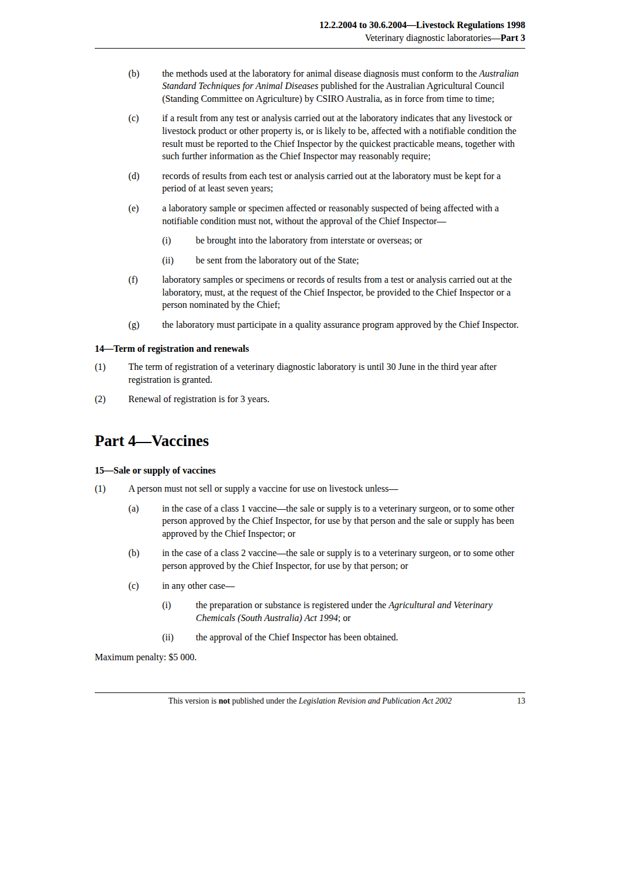12.2.2004 to 30.6.2004—Livestock Regulations 1998
Veterinary diagnostic laboratories—Part 3
(b)
the methods used at the laboratory for animal disease diagnosis must conform to the Australian Standard Techniques for Animal Diseases published for the Australian Agricultural Council (Standing Committee on Agriculture) by CSIRO Australia, as in force from time to time;
(c)
if a result from any test or analysis carried out at the laboratory indicates that any livestock or livestock product or other property is, or is likely to be, affected with a notifiable condition the result must be reported to the Chief Inspector by the quickest practicable means, together with such further information as the Chief Inspector may reasonably require;
(d)
records of results from each test or analysis carried out at the laboratory must be kept for a period of at least seven years;
(e)
a laboratory sample or specimen affected or reasonably suspected of being affected with a notifiable condition must not, without the approval of the Chief Inspector—
(i)
be brought into the laboratory from interstate or overseas; or
(ii)
be sent from the laboratory out of the State;
(f)
laboratory samples or specimens or records of results from a test or analysis carried out at the laboratory, must, at the request of the Chief Inspector, be provided to the Chief Inspector or a person nominated by the Chief;
(g)
the laboratory must participate in a quality assurance program approved by the Chief Inspector.
14—Term of registration and renewals
(1)
The term of registration of a veterinary diagnostic laboratory is until 30 June in the third year after registration is granted.
(2)
Renewal of registration is for 3 years.
Part 4—Vaccines
15—Sale or supply of vaccines
(1)
A person must not sell or supply a vaccine for use on livestock unless—
(a)
in the case of a class 1 vaccine—the sale or supply is to a veterinary surgeon, or to some other person approved by the Chief Inspector, for use by that person and the sale or supply has been approved by the Chief Inspector; or
(b)
in the case of a class 2 vaccine—the sale or supply is to a veterinary surgeon, or to some other person approved by the Chief Inspector, for use by that person; or
(c)
in any other case—
(i)
the preparation or substance is registered under the Agricultural and Veterinary Chemicals (South Australia) Act 1994; or
(ii)
the approval of the Chief Inspector has been obtained.
Maximum penalty: $5 000.
This version is not published under the Legislation Revision and Publication Act 2002
13